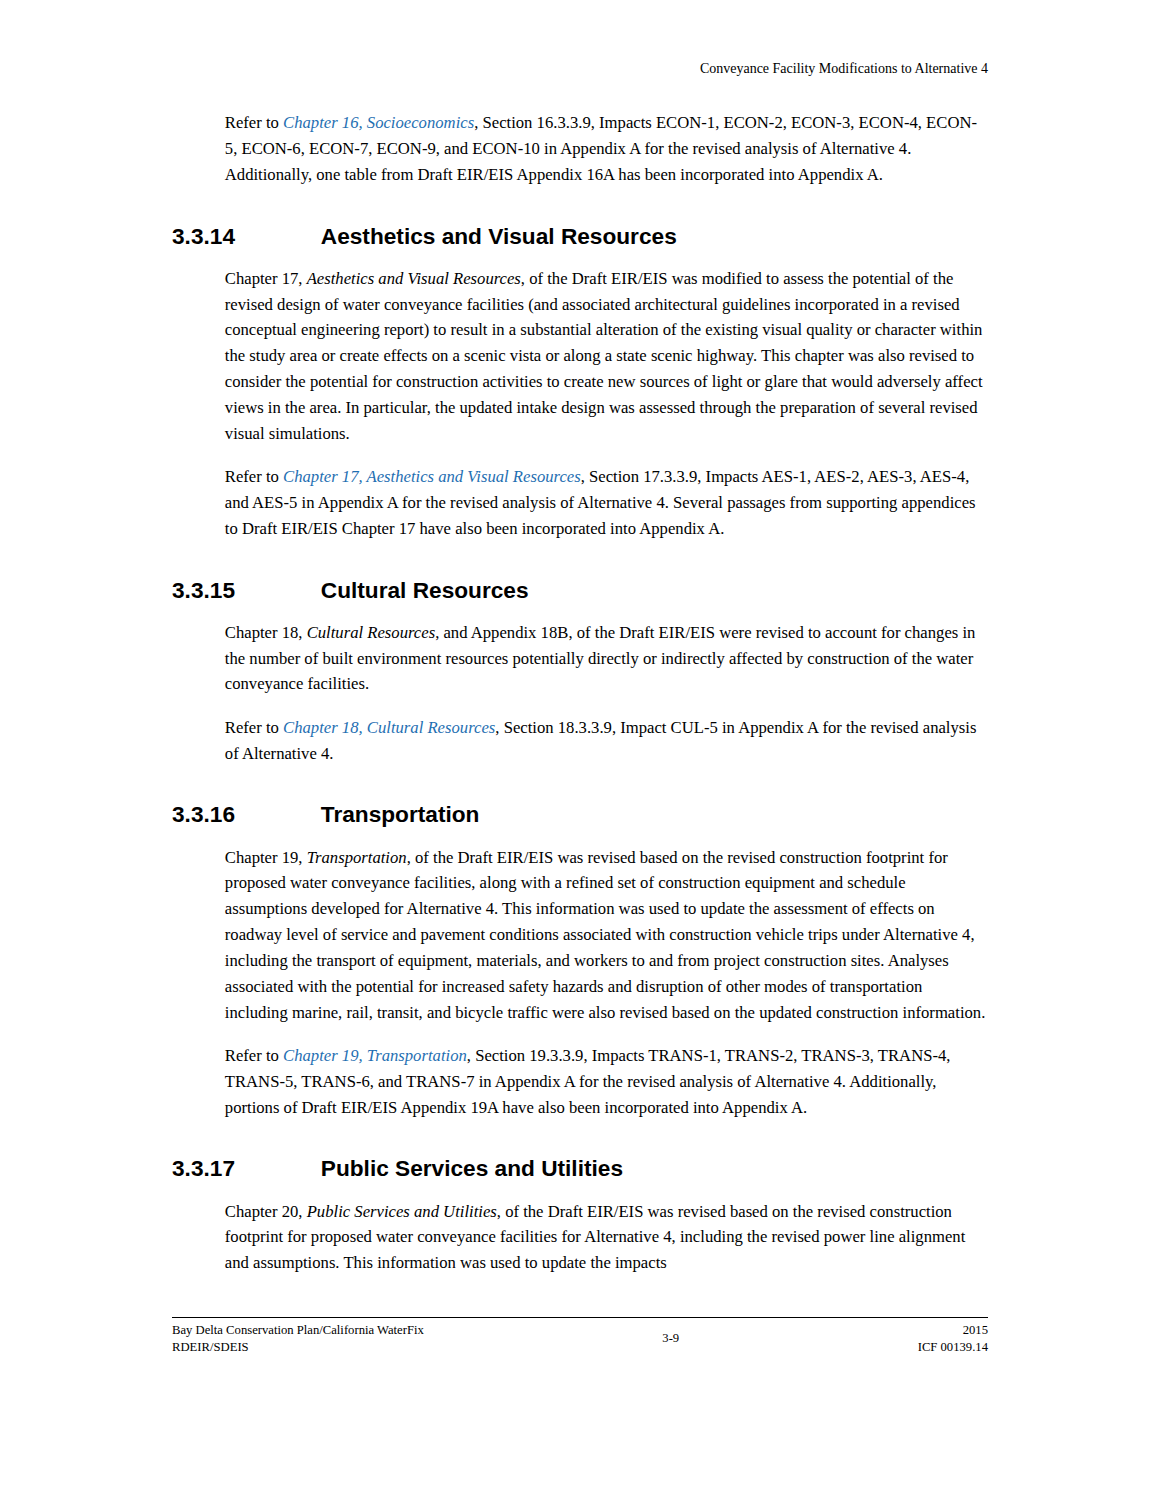Conveyance Facility Modifications to Alternative 4
Refer to Chapter 16, Socioeconomics, Section 16.3.3.9, Impacts ECON-1, ECON-2, ECON-3, ECON-4, ECON-5, ECON-6, ECON-7, ECON-9, and ECON-10 in Appendix A for the revised analysis of Alternative 4. Additionally, one table from Draft EIR/EIS Appendix 16A has been incorporated into Appendix A.
3.3.14 Aesthetics and Visual Resources
Chapter 17, Aesthetics and Visual Resources, of the Draft EIR/EIS was modified to assess the potential of the revised design of water conveyance facilities (and associated architectural guidelines incorporated in a revised conceptual engineering report) to result in a substantial alteration of the existing visual quality or character within the study area or create effects on a scenic vista or along a state scenic highway. This chapter was also revised to consider the potential for construction activities to create new sources of light or glare that would adversely affect views in the area. In particular, the updated intake design was assessed through the preparation of several revised visual simulations.
Refer to Chapter 17, Aesthetics and Visual Resources, Section 17.3.3.9, Impacts AES-1, AES-2, AES-3, AES-4, and AES-5 in Appendix A for the revised analysis of Alternative 4. Several passages from supporting appendices to Draft EIR/EIS Chapter 17 have also been incorporated into Appendix A.
3.3.15 Cultural Resources
Chapter 18, Cultural Resources, and Appendix 18B, of the Draft EIR/EIS were revised to account for changes in the number of built environment resources potentially directly or indirectly affected by construction of the water conveyance facilities.
Refer to Chapter 18, Cultural Resources, Section 18.3.3.9, Impact CUL-5 in Appendix A for the revised analysis of Alternative 4.
3.3.16 Transportation
Chapter 19, Transportation, of the Draft EIR/EIS was revised based on the revised construction footprint for proposed water conveyance facilities, along with a refined set of construction equipment and schedule assumptions developed for Alternative 4. This information was used to update the assessment of effects on roadway level of service and pavement conditions associated with construction vehicle trips under Alternative 4, including the transport of equipment, materials, and workers to and from project construction sites. Analyses associated with the potential for increased safety hazards and disruption of other modes of transportation including marine, rail, transit, and bicycle traffic were also revised based on the updated construction information.
Refer to Chapter 19, Transportation, Section 19.3.3.9, Impacts TRANS-1, TRANS-2, TRANS-3, TRANS-4, TRANS-5, TRANS-6, and TRANS-7 in Appendix A for the revised analysis of Alternative 4. Additionally, portions of Draft EIR/EIS Appendix 19A have also been incorporated into Appendix A.
3.3.17 Public Services and Utilities
Chapter 20, Public Services and Utilities, of the Draft EIR/EIS was revised based on the revised construction footprint for proposed water conveyance facilities for Alternative 4, including the revised power line alignment and assumptions. This information was used to update the impacts
Bay Delta Conservation Plan/California WaterFix RDEIR/SDEIS
3-9
2015 ICF 00139.14